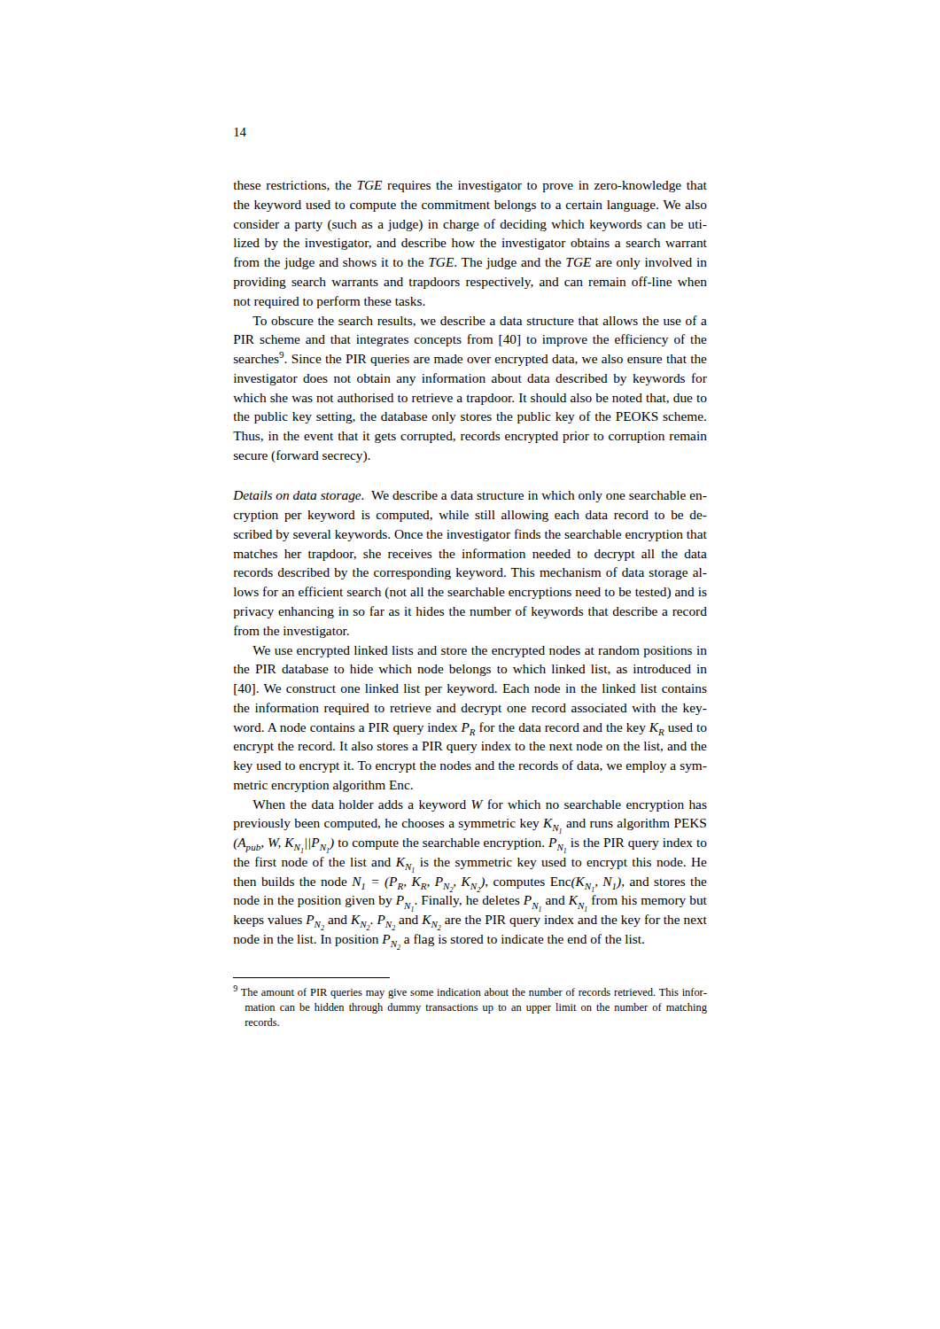14
these restrictions, the TGE requires the investigator to prove in zero-knowledge that the keyword used to compute the commitment belongs to a certain language. We also consider a party (such as a judge) in charge of deciding which keywords can be utilized by the investigator, and describe how the investigator obtains a search warrant from the judge and shows it to the TGE. The judge and the TGE are only involved in providing search warrants and trapdoors respectively, and can remain off-line when not required to perform these tasks.
To obscure the search results, we describe a data structure that allows the use of a PIR scheme and that integrates concepts from [40] to improve the efficiency of the searches9. Since the PIR queries are made over encrypted data, we also ensure that the investigator does not obtain any information about data described by keywords for which she was not authorised to retrieve a trapdoor. It should also be noted that, due to the public key setting, the database only stores the public key of the PEOKS scheme. Thus, in the event that it gets corrupted, records encrypted prior to corruption remain secure (forward secrecy).
Details on data storage. We describe a data structure in which only one searchable encryption per keyword is computed, while still allowing each data record to be described by several keywords. Once the investigator finds the searchable encryption that matches her trapdoor, she receives the information needed to decrypt all the data records described by the corresponding keyword. This mechanism of data storage allows for an efficient search (not all the searchable encryptions need to be tested) and is privacy enhancing in so far as it hides the number of keywords that describe a record from the investigator.
We use encrypted linked lists and store the encrypted nodes at random positions in the PIR database to hide which node belongs to which linked list, as introduced in [40]. We construct one linked list per keyword. Each node in the linked list contains the information required to retrieve and decrypt one record associated with the keyword. A node contains a PIR query index PR for the data record and the key KR used to encrypt the record. It also stores a PIR query index to the next node on the list, and the key used to encrypt it. To encrypt the nodes and the records of data, we employ a symmetric encryption algorithm Enc.
When the data holder adds a keyword W for which no searchable encryption has previously been computed, he chooses a symmetric key KN1 and runs algorithm PEKS (Apub, W, KN1||PN1) to compute the searchable encryption. PN1 is the PIR query index to the first node of the list and KN1 is the symmetric key used to encrypt this node. He then builds the node N1 = (PR, KR, PN2, KN2), computes Enc(KN1, N1), and stores the node in the position given by PN1. Finally, he deletes PN1 and KN1 from his memory but keeps values PN2 and KN2. PN2 and KN2 are the PIR query index and the key for the next node in the list. In position PN2 a flag is stored to indicate the end of the list.
9 The amount of PIR queries may give some indication about the number of records retrieved. This information can be hidden through dummy transactions up to an upper limit on the number of matching records.